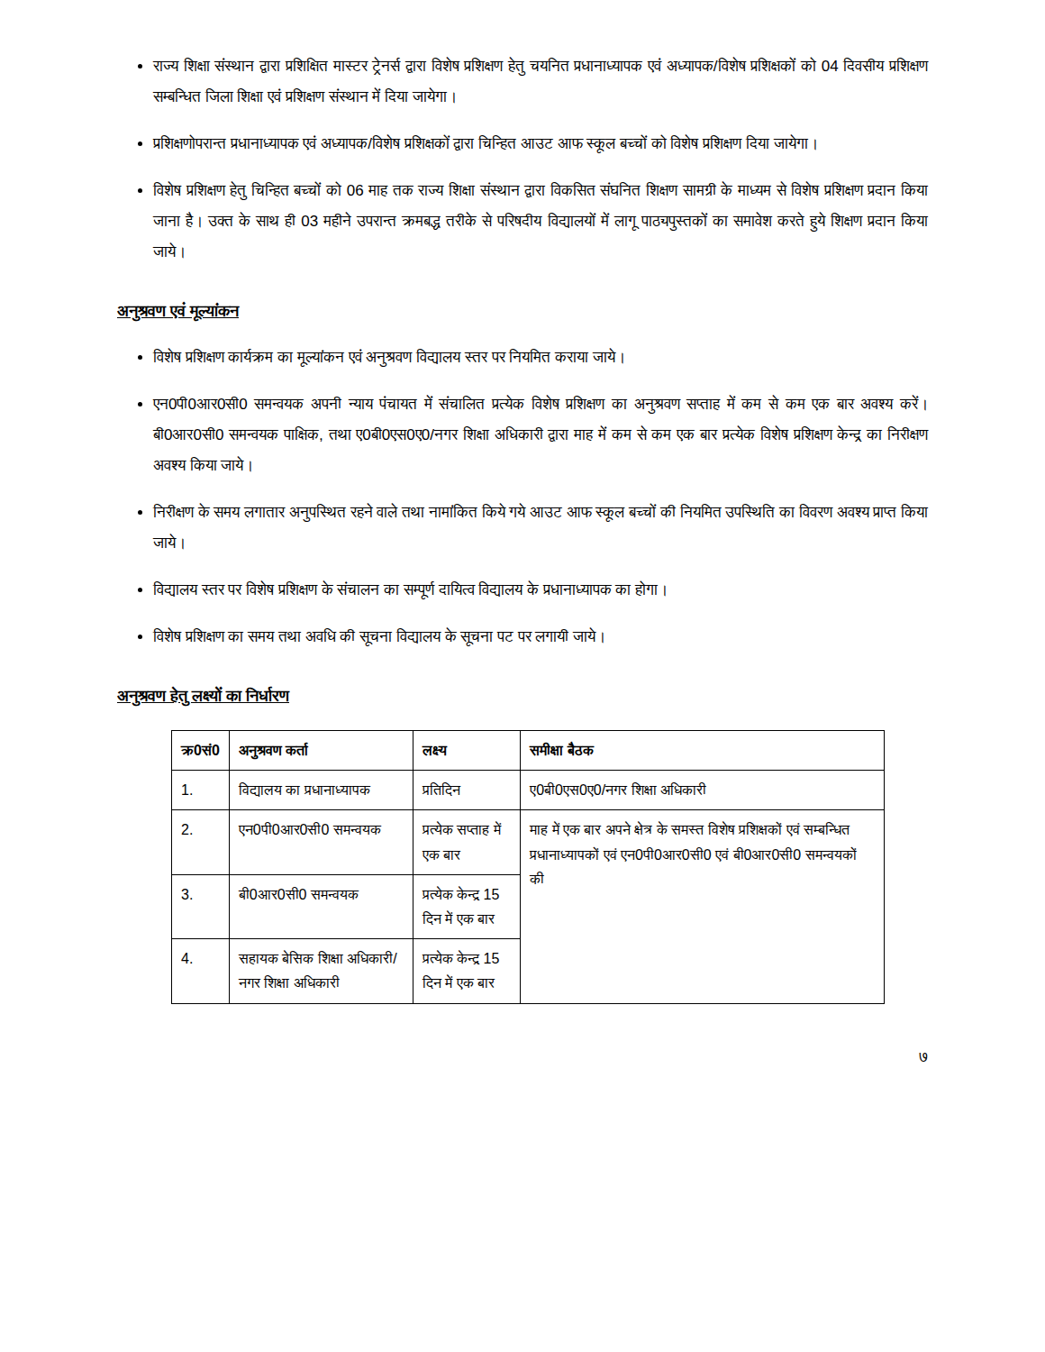राज्य शिक्षा संस्थान द्वारा प्रशिक्षित मास्टर ट्रेनर्स द्वारा विशेष प्रशिक्षण हेतु चयनित प्रधानाध्यापक एवं अध्यापक/विशेष प्रशिक्षकों को 04 दिवसीय प्रशिक्षण सम्बन्धित जिला शिक्षा एवं प्रशिक्षण संस्थान में दिया जायेगा।
प्रशिक्षणोपरान्त प्रधानाध्यापक एवं अध्यापक/विशेष प्रशिक्षकों द्वारा चिन्हित आउट आफ स्कूल बच्चों को विशेष प्रशिक्षण दिया जायेगा।
विशेष प्रशिक्षण हेतु चिन्हित बच्चों को 06 माह तक राज्य शिक्षा संस्थान द्वारा विकसित संघनित शिक्षण सामग्री के माध्यम से विशेष प्रशिक्षण प्रदान किया जाना है। उक्त के साथ ही 03 महीने उपरान्त क्रमबद्ध तरीके से परिषदीय विद्यालयों में लागू पाठ्यपुस्तकों का समावेश करते हुये शिक्षण प्रदान किया जाये।
अनुश्रवण एवं मूल्यांकन
विशेष प्रशिक्षण कार्यक्रम का मूल्यांकन एवं अनुश्रवण विद्यालय स्तर पर नियमित कराया जाये।
एन0पी0आर0सी0 समन्वयक अपनी न्याय पंचायत में संचालित प्रत्येक विशेष प्रशिक्षण का अनुश्रवण सप्ताह में कम से कम एक बार अवश्य करें। बी0आर0सी0 समन्वयक पाक्षिक, तथा ए0बी0एस0ए0/नगर शिक्षा अधिकारी द्वारा माह में कम से कम एक बार प्रत्येक विशेष प्रशिक्षण केन्द्र का निरीक्षण अवश्य किया जाये।
निरीक्षण के समय लगातार अनुपस्थित रहने वाले तथा नामांकित किये गये आउट आफ स्कूल बच्चों की नियमित उपस्थिति का विवरण अवश्य प्राप्त किया जाये।
विद्यालय स्तर पर विशेष प्रशिक्षण के संचालन का सम्पूर्ण दायित्व विद्यालय के प्रधानाध्यापक का होगा।
विशेष प्रशिक्षण का समय तथा अवधि की सूचना विद्यालय के सूचना पट पर लगायी जाये।
अनुश्रवण हेतु लक्ष्यों का निर्धारण
| क्र0सं0 | अनुश्रवण कर्ता | लक्ष्य | समीक्षा बैठक |
| --- | --- | --- | --- |
| 1. | विद्यालय का प्रधानाध्यापक | प्रतिदिन | ए0बी0एस0ए0/नगर शिक्षा अधिकारी |
| 2. | एन0पी0आर0सी0 समन्वयक | प्रत्येक सप्ताह में एक बार | माह में एक बार अपने क्षेत्र के समस्त विशेष प्रशिक्षकों एवं सम्बन्धित प्रधानाध्यापकों एवं एन0पी0आर0सी0 एवं बी0आर0सी0 समन्वयकों की |
| 3. | बी0आर0सी0 समन्वयक | प्रत्येक केन्द्र 15 दिन में एक बार |
| 4. | सहायक बेसिक शिक्षा अधिकारी/नगर शिक्षा अधिकारी | प्रत्येक केन्द्र 15 दिन में एक बार |
७